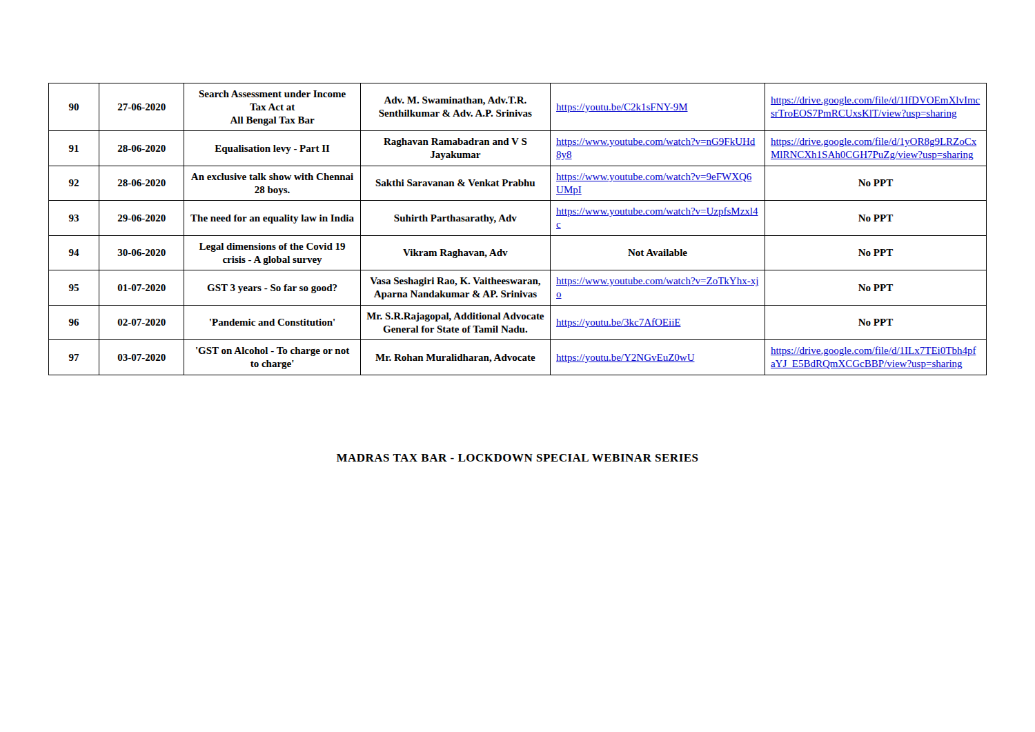| 90 | 27-06-2020 | Search Assessment under Income Tax Act at All Bengal Tax Bar | Adv. M. Swaminathan, Adv.T.R. Senthilkumar & Adv. A.P. Srinivas | https://youtu.be/C2k1sFNY-9M | https://drive.google.com/file/d/1IfDVOEmXlvImcsrTroEOS7PmRCUxsKlT/view?usp=sharing |
| 91 | 28-06-2020 | Equalisation levy - Part II | Raghavan Ramabadran and V S Jayakumar | https://www.youtube.com/watch?v=nG9FkUHd8y8 | https://drive.google.com/file/d/1yOR8g9LRZoCxMlRNCXh1SAh0CGH7PuZg/view?usp=sharing |
| 92 | 28-06-2020 | An exclusive talk show with Chennai 28 boys. | Sakthi Saravanan & Venkat Prabhu | https://www.youtube.com/watch?v=9eFWXQ6UMpI | No PPT |
| 93 | 29-06-2020 | The need for an equality law in India | Suhirth Parthasarathy, Adv | https://www.youtube.com/watch?v=UzpfsMzxl4c | No PPT |
| 94 | 30-06-2020 | Legal dimensions of the Covid 19 crisis - A global survey | Vikram Raghavan, Adv | Not Available | No PPT |
| 95 | 01-07-2020 | GST 3 years - So far so good? | Vasa Seshagiri Rao, K. Vaitheeswaran, Aparna Nandakumar & AP. Srinivas | https://www.youtube.com/watch?v=ZoTkYhx-xjo | No PPT |
| 96 | 02-07-2020 | 'Pandemic and Constitution' | Mr. S.R.Rajagopal, Additional Advocate General for State of Tamil Nadu. | https://youtu.be/3kc7AfOEiiE | No PPT |
| 97 | 03-07-2020 | 'GST on Alcohol - To charge or not to charge' | Mr. Rohan Muralidharan, Advocate | https://youtu.be/Y2NGvEuZ0wU | https://drive.google.com/file/d/1ILx7TEi0Tbh4pfaYJ_E5BdRQmXCGcBBP/view?usp=sharing |
MADRAS TAX BAR - LOCKDOWN SPECIAL WEBINAR SERIES